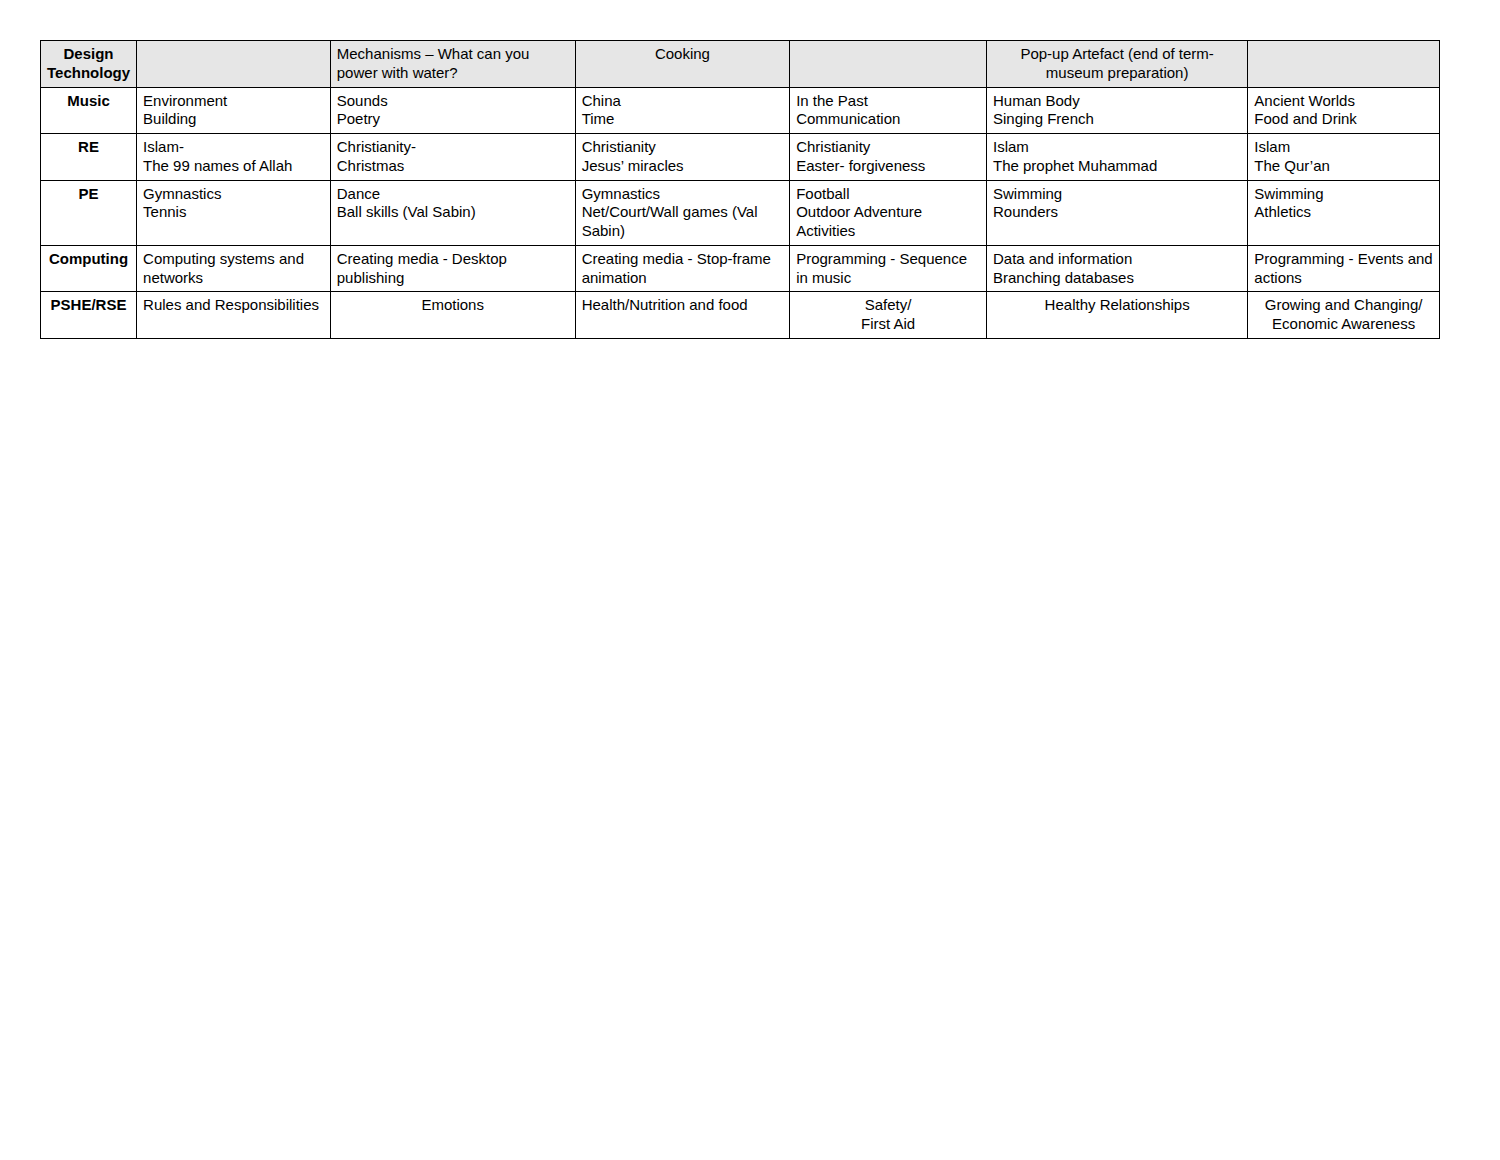| Design Technology | | Mechanisms – What can you power with water? | Cooking | | Pop-up Artefact (end of term- museum preparation) | |
| Music | Environment Building | Sounds Poetry | China Time | In the Past Communication | Human Body Singing French | Ancient Worlds Food and Drink |
| RE | Islam- The 99 names of Allah | Christianity- Christmas | Christianity Jesus’ miracles | Christianity Easter- forgiveness | Islam The prophet Muhammad | Islam The Qur’an |
| PE | Gymnastics Tennis | Dance Ball skills (Val Sabin) | Gymnastics Net/Court/Wall games (Val Sabin) | Football Outdoor Adventure Activities | Swimming Rounders | Swimming Athletics |
| Computing | Computing systems and networks | Creating media - Desktop publishing | Creating media - Stop-frame animation | Programming - Sequence in music | Data and information Branching databases | Programming - Events and actions |
| PSHE/RSE | Rules and Responsibilities | Emotions | Health/Nutrition and food | Safety/ First Aid | Healthy Relationships | Growing and Changing/ Economic Awareness |